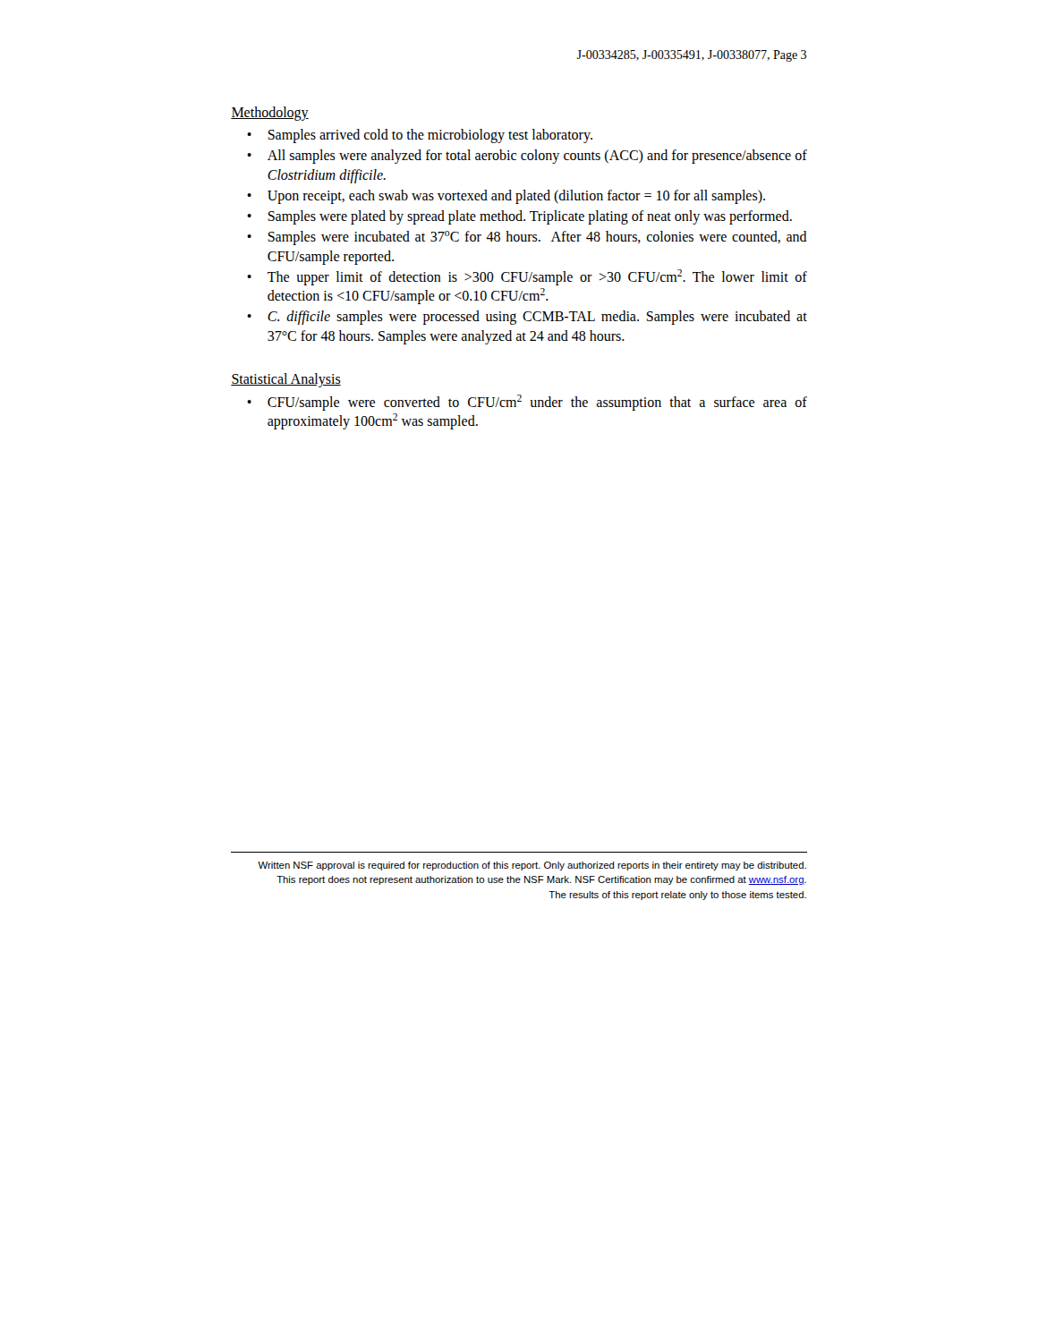J-00334285, J-00335491, J-00338077, Page 3
Methodology
Samples arrived cold to the microbiology test laboratory.
All samples were analyzed for total aerobic colony counts (ACC) and for presence/absence of Clostridium difficile.
Upon receipt, each swab was vortexed and plated (dilution factor = 10 for all samples).
Samples were plated by spread plate method. Triplicate plating of neat only was performed.
Samples were incubated at 37oC for 48 hours. After 48 hours, colonies were counted, and CFU/sample reported.
The upper limit of detection is >300 CFU/sample or >30 CFU/cm2. The lower limit of detection is <10 CFU/sample or <0.10 CFU/cm2.
C. difficile samples were processed using CCMB-TAL media. Samples were incubated at 37°C for 48 hours. Samples were analyzed at 24 and 48 hours.
Statistical Analysis
CFU/sample were converted to CFU/cm2 under the assumption that a surface area of approximately 100cm2 was sampled.
Written NSF approval is required for reproduction of this report. Only authorized reports in their entirety may be distributed.
This report does not represent authorization to use the NSF Mark. NSF Certification may be confirmed at www.nsf.org.
The results of this report relate only to those items tested.